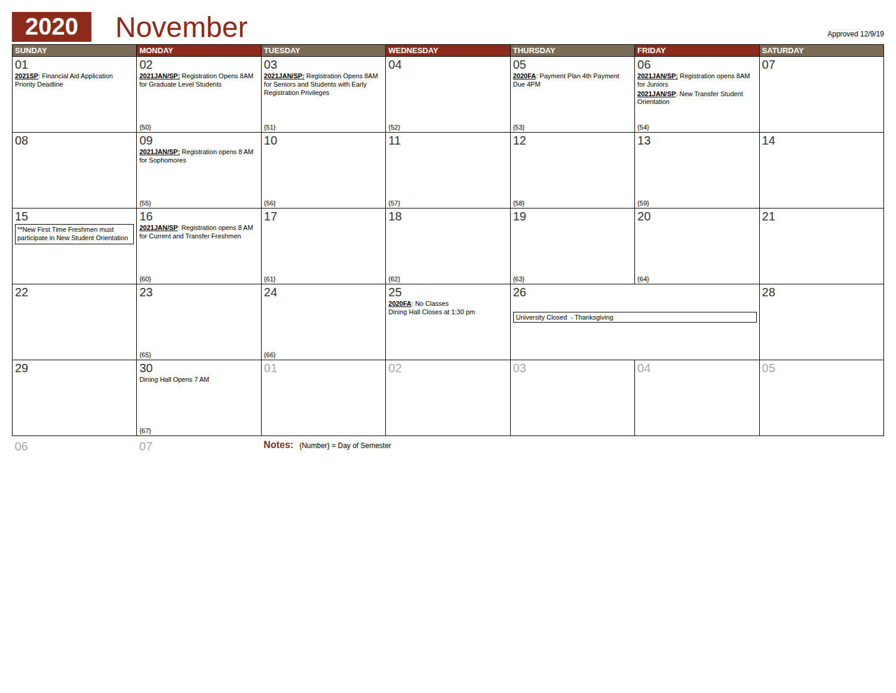2020
November
Approved 12/9/19
| SUNDAY | MONDAY | TUESDAY | WEDNESDAY | THURSDAY | FRIDAY | SATURDAY |
| --- | --- | --- | --- | --- | --- | --- |
| 01 2021SP : Financial Aid Application Priority Deadline | 02 2021JAN/SP: Registration Opens 8AM for Graduate Level Students {50} | 03 2021JAN/SP: Registration Opens 8AM for Seniors and Students with Early Registration Privileges {51} | 04 {52} | 05 2020FA : Payment Plan 4th Payment Due 4PM {53} | 06 2021JAN/SP: Registration opens 8AM for Juniors 2021JAN/SP : New Transfer Student Orientation {54} | 07 |
| 08 | 09 2021JAN/SP: Registration opens 8 AM for Sophomores {55} | 10 {56} | 11 {57} | 12 {58} | 13 {59} | 14 |
| 15 **New First Time Freshmen must participate in New Student Orientation | 16 2021JAN/SP : Registration opens 8 AM for Current and Transfer Freshmen {60} | 17 {61} | 18 {62} | 19 {63} | 20 {64} | 21 |
| 22 | 23 {65} | 24 {66} | 25 2020FA : No Classes Dining Hall Closes at 1:30 pm | 26 University Closed - Thanksgiving | 28 |
| 29 | 30 Dining Hall Opens 7 AM {67} | 01 | 02 | 03 | 04 | 05 |
| 06 | 07 | Notes: {Number} = Day of Semester |